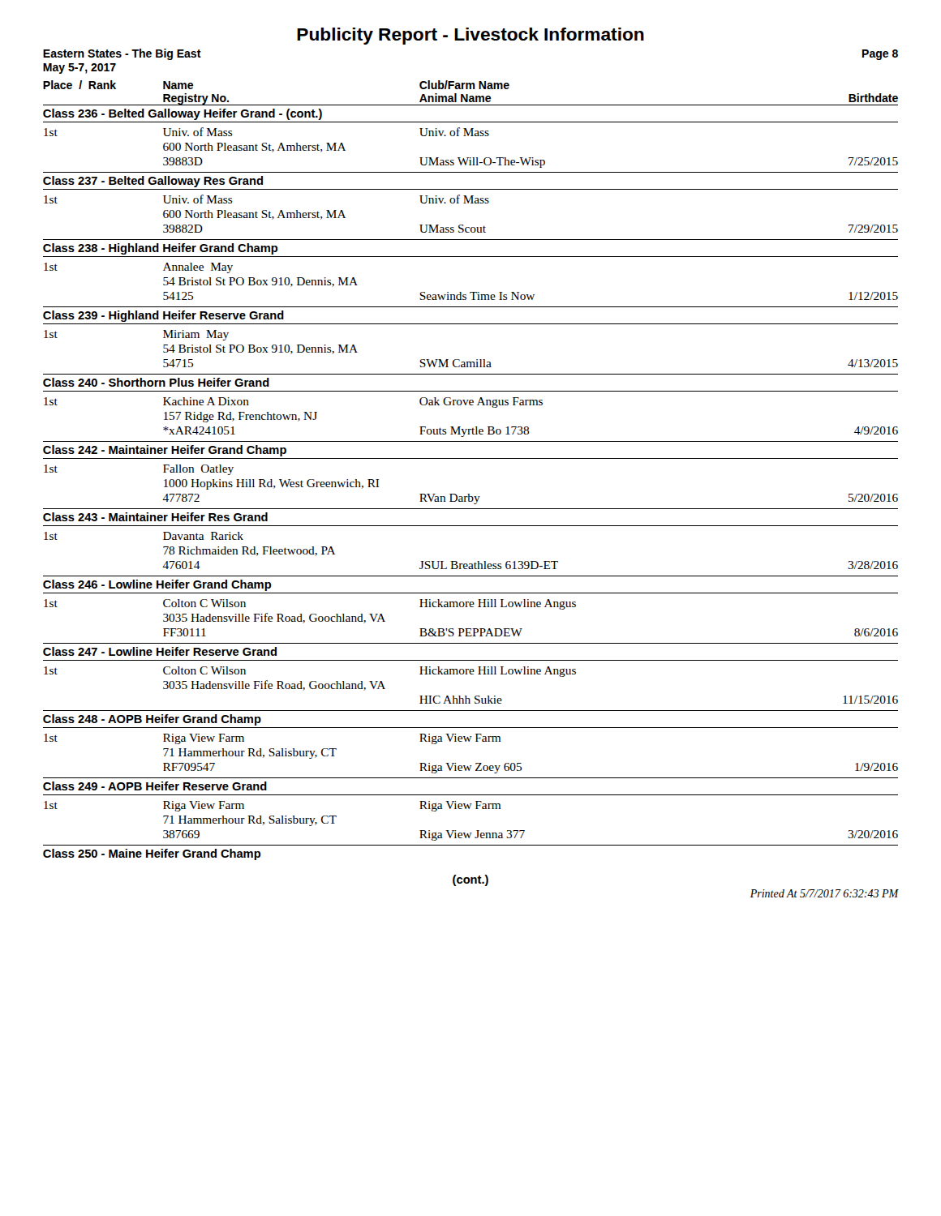Publicity Report - Livestock Information
Eastern States - The Big East
Page 8
May 5-7, 2017
| Place / Rank | Name | Club/Farm Name | |
| | Registry No. | Animal Name | Birthdate |
| Class 236 - Belted Galloway Heifer Grand - (cont.) |
| 1st | Univ. of Mass | Univ. of Mass | |
| | 600 North Pleasant St, Amherst, MA | |
| | 39883D | UMass Will-O-The-Wisp | 7/25/2015 |
| Class 237 - Belted Galloway Res Grand |
| 1st | Univ. of Mass | Univ. of Mass | |
| | 600 North Pleasant St, Amherst, MA | |
| | 39882D | UMass Scout | 7/29/2015 |
| Class 238 - Highland Heifer Grand Champ |
| 1st | Annalee May | | |
| | 54 Bristol St PO Box 910, Dennis, MA | |
| | 54125 | Seawinds Time Is Now | 1/12/2015 |
| Class 239 - Highland Heifer Reserve Grand |
| 1st | Miriam May | | |
| | 54 Bristol St PO Box 910, Dennis, MA | |
| | 54715 | SWM Camilla | 4/13/2015 |
| Class 240 - Shorthorn Plus Heifer Grand |
| 1st | Kachine A Dixon | Oak Grove Angus Farms | |
| | 157 Ridge Rd, Frenchtown, NJ | |
| | *xAR4241051 | Fouts Myrtle Bo 1738 | 4/9/2016 |
| Class 242 - Maintainer Heifer Grand Champ |
| 1st | Fallon Oatley | | |
| | 1000 Hopkins Hill Rd, West Greenwich, RI | |
| | 477872 | RVan Darby | 5/20/2016 |
| Class 243 - Maintainer Heifer Res Grand |
| 1st | Davanta Rarick | | |
| | 78 Richmaiden Rd, Fleetwood, PA | |
| | 476014 | JSUL Breathless 6139D-ET | 3/28/2016 |
| Class 246 - Lowline Heifer Grand Champ |
| 1st | Colton C Wilson | Hickamore Hill Lowline Angus | |
| | 3035 Hadensville Fife Road, Goochland, VA | |
| | FF30111 | B&B'S PEPPADEW | 8/6/2016 |
| Class 247 - Lowline Heifer Reserve Grand |
| 1st | Colton C Wilson | Hickamore Hill Lowline Angus | |
| | 3035 Hadensville Fife Road, Goochland, VA | |
| | | HIC Ahhh Sukie | 11/15/2016 |
| Class 248 - AOPB Heifer Grand Champ |
| 1st | Riga View Farm | Riga View Farm | |
| | 71 Hammerhour Rd, Salisbury, CT | |
| | RF709547 | Riga View Zoey 605 | 1/9/2016 |
| Class 249 - AOPB Heifer Reserve Grand |
| 1st | Riga View Farm | Riga View Farm | |
| | 71 Hammerhour Rd, Salisbury, CT | |
| | 387669 | Riga View Jenna 377 | 3/20/2016 |
| Class 250 - Maine Heifer Grand Champ |
(cont.)
Printed At 5/7/2017 6:32:43 PM